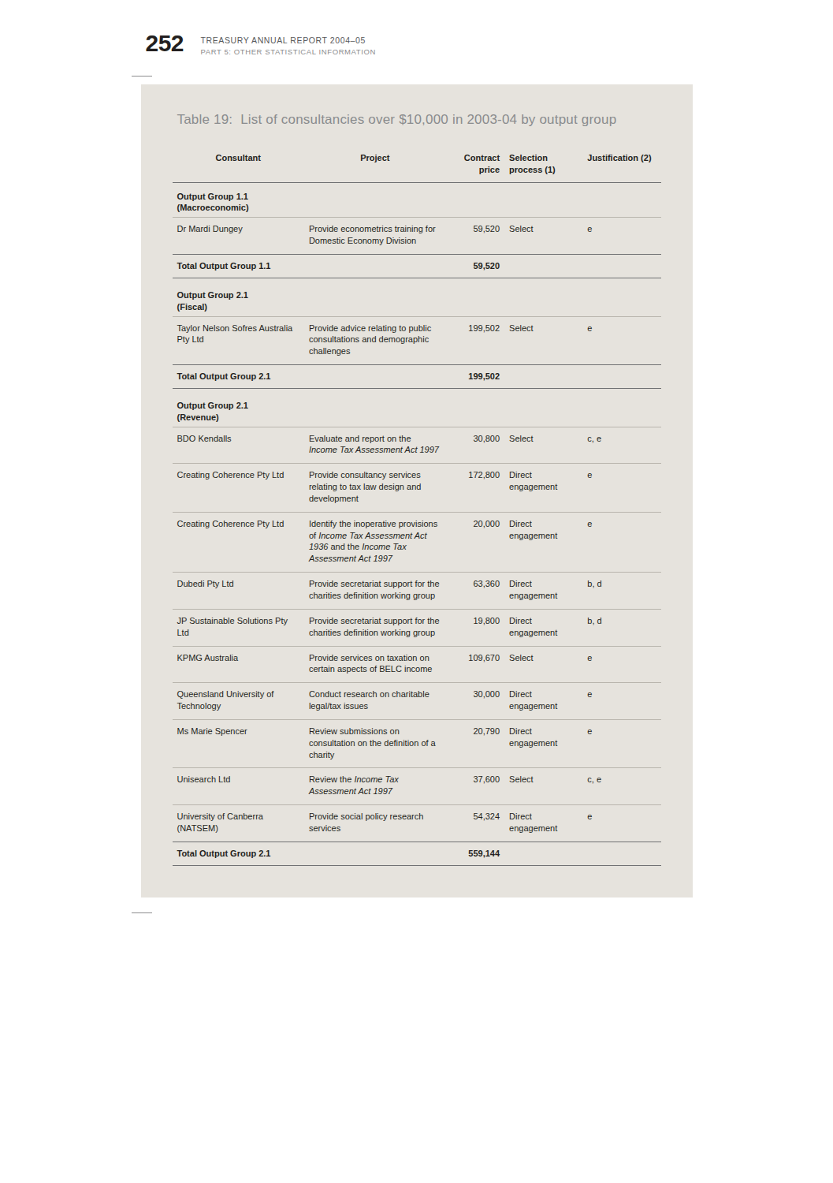252
Treasury Annual Report 2004–05
Part 5: Other Statistical Information
Table 19: List of consultancies over $10,000 in 2003-04 by output group
| Consultant | Project | Contract price | Selection process (1) | Justification (2) |
| --- | --- | --- | --- | --- |
| Output Group 1.1 (Macroeconomic) |
| Dr Mardi Dungey | Provide econometrics training for Domestic Economy Division | 59,520 | Select | e |
| Total Output Group 1.1 | | 59,520 | | |
| Output Group 2.1 (Fiscal) |
| Taylor Nelson Sofres Australia Pty Ltd | Provide advice relating to public consultations and demographic challenges | 199,502 | Select | e |
| Total Output Group 2.1 | | 199,502 | | |
| Output Group 2.1 (Revenue) |
| BDO Kendalls | Evaluate and report on the Income Tax Assessment Act 1997 | 30,800 | Select | c, e |
| Creating Coherence Pty Ltd | Provide consultancy services relating to tax law design and development | 172,800 | Direct engagement | e |
| Creating Coherence Pty Ltd | Identify the inoperative provisions of Income Tax Assessment Act 1936 and the Income Tax Assessment Act 1997 | 20,000 | Direct engagement | e |
| Dubedi Pty Ltd | Provide secretariat support for the charities definition working group | 63,360 | Direct engagement | b, d |
| JP Sustainable Solutions Pty Ltd | Provide secretariat support for the charities definition working group | 19,800 | Direct engagement | b, d |
| KPMG Australia | Provide services on taxation on certain aspects of BELC income | 109,670 | Select | e |
| Queensland University of Technology | Conduct research on charitable legal/tax issues | 30,000 | Direct engagement | e |
| Ms Marie Spencer | Review submissions on consultation on the definition of a charity | 20,790 | Direct engagement | e |
| Unisearch Ltd | Review the Income Tax Assessment Act 1997 | 37,600 | Select | c, e |
| University of Canberra (NATSEM) | Provide social policy research services | 54,324 | Direct engagement | e |
| Total Output Group 2.1 | | 559,144 | | |